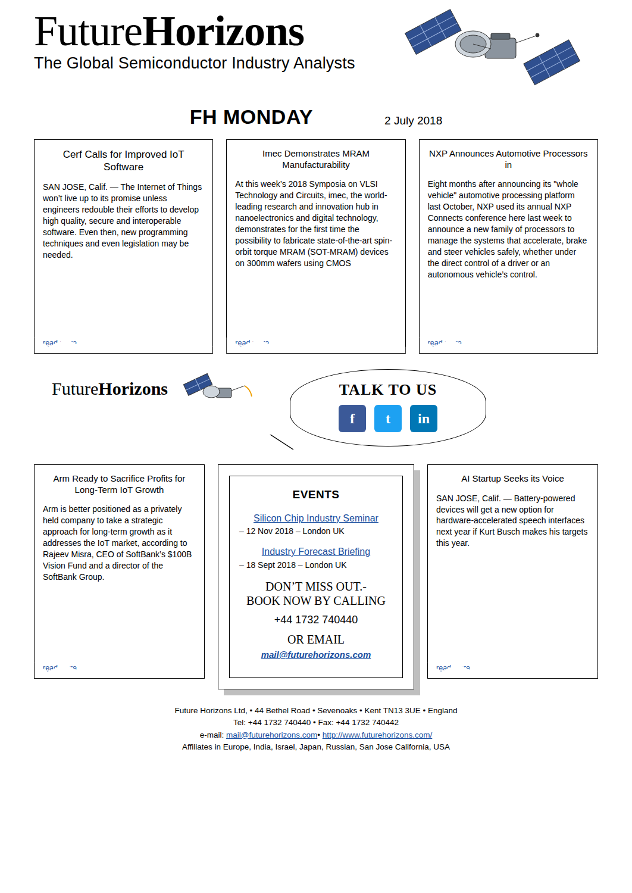FutureHorizons
The Global Semiconductor Industry Analysts
FH MONDAY
2 July 2018
Cerf Calls for Improved IoT Software
SAN JOSE, Calif. — The Internet of Things won’t live up to its promise unless engineers redouble their efforts to develop high quality, secure and interoperable software. Even then, new programming techniques and even legislation may be needed.
read more
Imec Demonstrates MRAM Manufacturability
At this week’s 2018 Symposia on VLSI Technology and Circuits, imec, the world-leading research and innovation hub in nanoelectronics and digital technology, demonstrates for the first time the possibility to fabricate state-of-the-art spin-orbit torque MRAM (SOT-MRAM) devices on 300mm wafers using CMOS
read more
NXP Announces Automotive Processors in
Eight months after announcing its "whole vehicle" automotive processing platform last October, NXP used its annual NXP Connects conference here last week to announce a new family of processors to manage the systems that accelerate, brake and steer vehicles safely, whether under the direct control of a driver or an autonomous vehicle’s control.
read more
FutureHorizons
TALK TO US
f t in
Arm Ready to Sacrifice Profits for Long-Term IoT Growth
Arm is better positioned as a privately held company to take a strategic approach for long-term growth as it addresses the IoT market, according to Rajeev Misra, CEO of SoftBank’s $100B Vision Fund and a director of the SoftBank Group.
read more
EVENTS
Silicon Chip Industry Seminar
– 12 Nov 2018 – London UK
Industry Forecast Briefing
– 18 Sept 2018 – London UK
DON’T MISS OUT.-
BOOK NOW BY CALLING
+44 1732 740440
OR EMAIL
mail@futurehorizons.com
AI Startup Seeks its Voice
SAN JOSE, Calif. — Battery-powered devices will get a new option for hardware-accelerated speech interfaces next year if Kurt Busch makes his targets this year.
read more
Future Horizons Ltd, • 44 Bethel Road • Sevenoaks • Kent TN13 3UE • England
Tel: +44 1732 740440 • Fax: +44 1732 740442
e-mail: mail@futurehorizons.com• http://www.futurehorizons.com/
Affiliates in Europe, India, Israel, Japan, Russian, San Jose California, USA